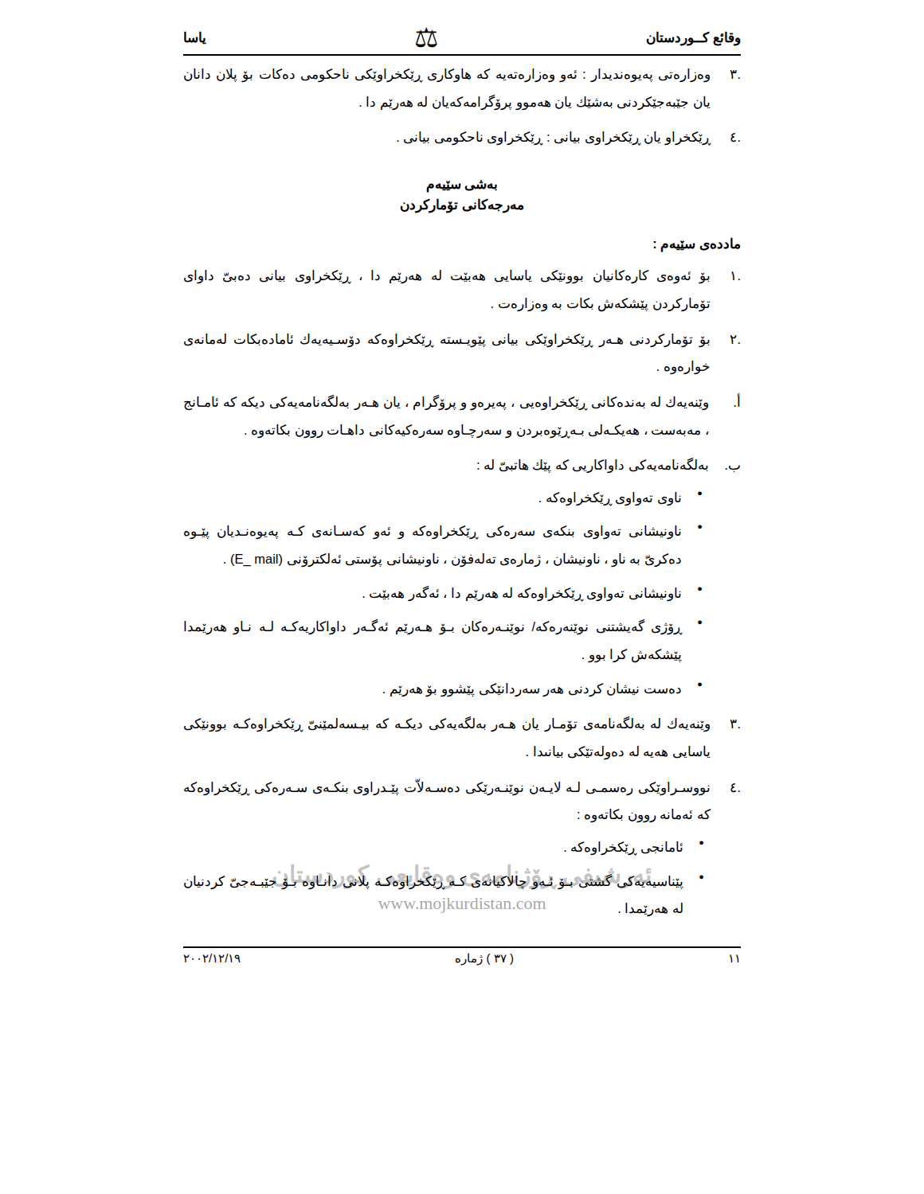وقائع كــوردستان
⚖
ياسا
.٣وەزارەتى پەيوەندیدار : ئەو وەزارەتەيە كە هاوكارى ڕێكخراوێكى ناحكومى دەكات بۆ پلان دانان يان جێبەجێكردنى بەشێك يان هەموو پرۆگرامەكەيان لە هەرێم دا .
.٤ڕێكخراو يان ڕێكخراوى بيانى : ڕێكخراوى ناحكومى بيانى .
بەشى سێيەم
مەرجەكانى تۆماركردن
ماددەى سێيەم :
.١بۆ ئەوەى كارەكانيان بوونێكى ياسايى هەبێت لە هەرێم دا ، ڕێكخراوى بيانى دەبىّ داواى تۆماركردن پێشكەش بكات بە وەزارەت .
.٢بۆ تۆماركردنى هـەر ڕێكخراوێكى بيانى پێويـستە ڕێكخراوەكە دۆسـيەيەك ئامادەبكات لەمانەى خوارەوە .
أ. وێنەيەك لە بەندەكانى ڕێكخراوەيى ، پەيرەو و پرۆگرام ، يان هـەر بەلگەنامەيەكى ديكە كە ئامـانج ، مەبەست ، هەيكـەلى بـەڕێوەبردن و سەرچـاوە سەرەكيەكانى داهـات روون بكاتەوە .
ب. بەلگەنامەيەكى داواكاريى كە پێك هاتبىّ لە :
ناوى تەواوى ڕێكخراوەكە .
ناونيشانى تەواوى بنكەى سەرەكى ڕێكخراوەكە و ئەو كەسـانەى كـە پەيوەنـديان پێـوە دەكرىّ بە ناو ، ناونيشان ، ژمارەى تەلەفۆن ، ناونيشانى پۆستى ئەلكترۆنى (E_ mail) .
ناونيشانى تەواوى ڕێكخراوەكە لە هەرێم دا ، ئەگەر هەبێت .
ڕۆژى گەيشتنى نوێنەرەكە/ نوێنـەرەكان بـۆ هـەرێم ئەگـەر داواكاريەكـە لـە نـاو هەرێمدا پێشكەش كرا بوو .
دەست نيشان كردنى هەر سەردانێكى پێشوو بۆ هەرێم .
.٣وێنەيەك لە بەلگەنامەى تۆمـار يان هـەر بەلگەيەكى ديكـە كە بيـسەلمێنىّ ڕێكخراوەكـە بوونێكى ياسايى هەيە لە دەولەتێكى بيانىدا .
.٤نووسـراوێكى رەسمـى لـە لايـەن نوێنـەرێكى دەسـەلاّت پێـدراوى بنكـەى سـەرەكى ڕێكخراوەكە كە ئەمانە روون بكاتەوە :
ئامانجى ڕێكخراوەكە .
پێناسيەيەكى گشتى بـۆ ئـەو چالاكيانەى كـە ڕێكخراوەكـە پلانى دانـاوە بـۆ جێبـەجىّ كردنيان لە هەرێمدا .
ئەرشیفی ڕۆژنامەی وەقایعی كوردستان
www.mojkurdistan.com
١١
( ٣٧ ) ژمارە
٢٠٠٢/١٢/١٩